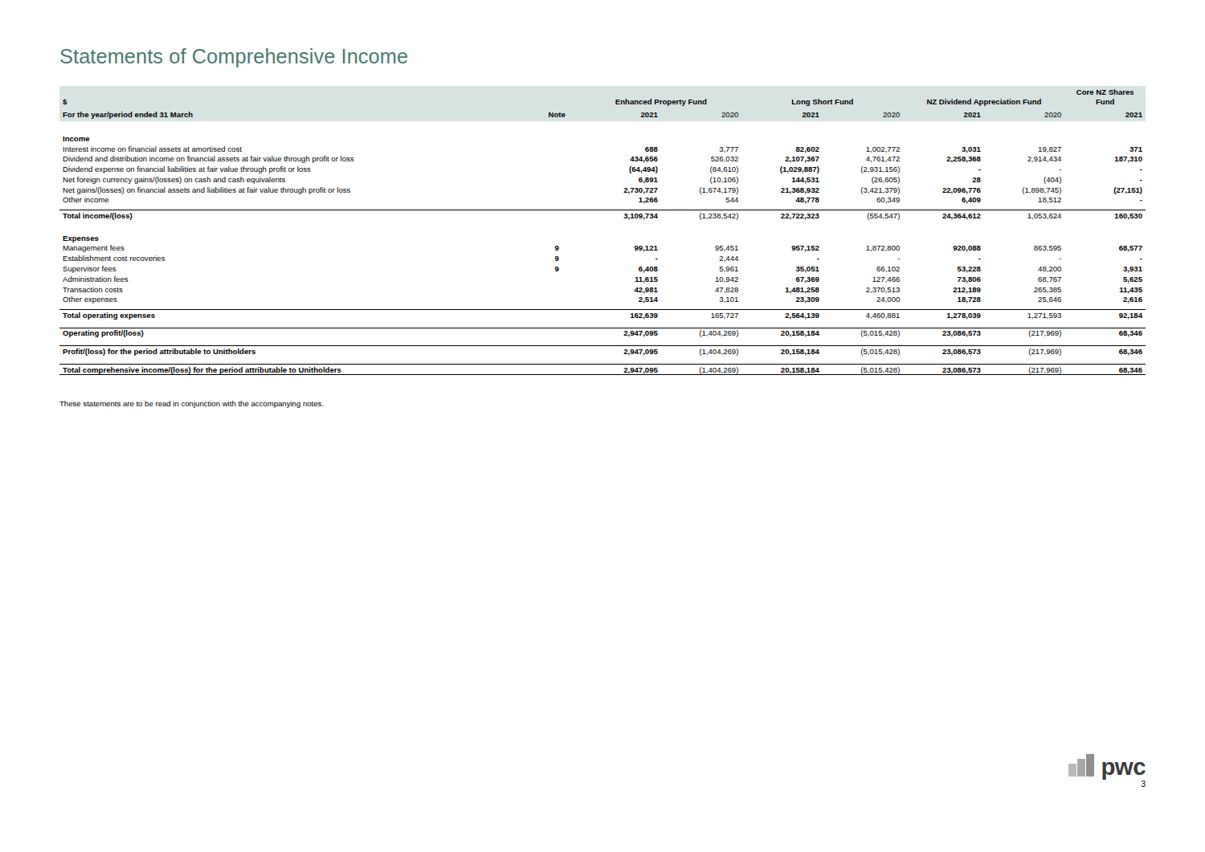Statements of Comprehensive Income
| $ | | Enhanced Property Fund | Long Short Fund | NZ Dividend Appreciation Fund | Core NZ Shares Fund |
| For the year/period ended 31 March | Note | 2021 | 2020 | 2021 | 2020 | 2021 | 2020 | 2021 |
| Income | | |
| Interest income on financial assets at amortised cost | | 688 | 3,777 | 82,602 | 1,002,772 | 3,031 | 19,827 | 371 |
| Dividend and distribution income on financial assets at fair value through profit or loss | | 434,656 | 526,032 | 2,107,367 | 4,761,472 | 2,258,368 | 2,914,434 | 187,310 |
| Dividend expense on financial liabilities at fair value through profit or loss | | (64,494) | (84,610) | (1,029,887) | (2,931,156) | - | - | - |
| Net foreign currency gains/(losses) on cash and cash equivalents | | 6,891 | (10,106) | 144,531 | (26,605) | 28 | (404) | - |
| Net gains/(losses) on financial assets and liabilities at fair value through profit or loss | | 2,730,727 | (1,674,179) | 21,368,932 | (3,421,379) | 22,096,776 | (1,898,745) | (27,151) |
| Other income | | 1,266 | 544 | 48,778 | 60,349 | 6,409 | 18,512 | - |
| Total income/(loss) | | 3,109,734 | (1,238,542) | 22,722,323 | (554,547) | 24,364,612 | 1,053,624 | 160,530 |
| Expenses | | |
| Management fees | 9 | 99,121 | 95,451 | 957,152 | 1,872,800 | 920,088 | 863,595 | 68,577 |
| Establishment cost recoveries | 9 | - | 2,444 | - | - | - | - | - |
| Supervisor fees | 9 | 6,408 | 5,961 | 35,051 | 66,102 | 53,228 | 48,200 | 3,931 |
| Administration fees | | 11,615 | 10,942 | 67,369 | 127,466 | 73,806 | 68,767 | 5,625 |
| Transaction costs | | 42,981 | 47,828 | 1,481,258 | 2,370,513 | 212,189 | 265,385 | 11,435 |
| Other expenses | | 2,514 | 3,101 | 23,309 | 24,000 | 18,728 | 25,646 | 2,616 |
| Total operating expenses | | 162,639 | 165,727 | 2,564,139 | 4,460,881 | 1,278,039 | 1,271,593 | 92,184 |
| Operating profit/(loss) | | 2,947,095 | (1,404,269) | 20,158,184 | (5,015,428) | 23,086,573 | (217,969) | 68,346 |
| Profit/(loss) for the period attributable to Unitholders | | 2,947,095 | (1,404,269) | 20,158,184 | (5,015,428) | 23,086,573 | (217,969) | 68,346 |
| Total comprehensive income/(loss) for the period attributable to Unitholders | | 2,947,095 | (1,404,269) | 20,158,184 | (5,015,428) | 23,086,573 | (217,969) | 68,346 |
These statements are to be read in conjunction with the accompanying notes.
pwc
3